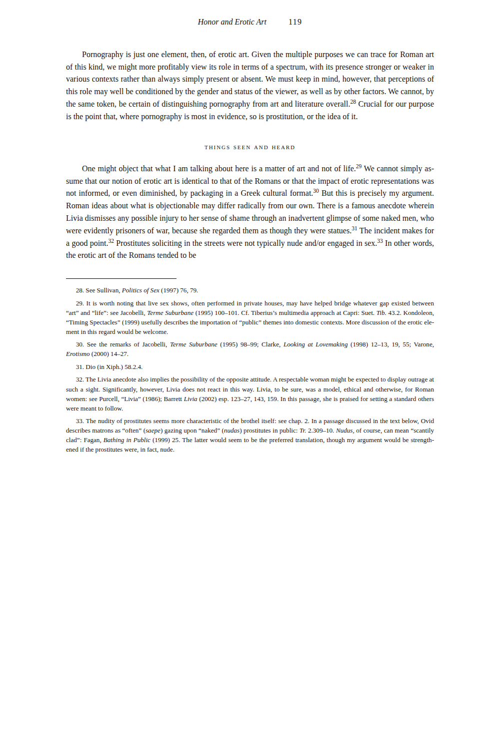Honor and Erotic Art 119
Pornography is just one element, then, of erotic art. Given the multiple purposes we can trace for Roman art of this kind, we might more profitably view its role in terms of a spectrum, with its presence stronger or weaker in various contexts rather than always simply present or absent. We must keep in mind, however, that perceptions of this role may well be conditioned by the gender and status of the viewer, as well as by other factors. We cannot, by the same token, be certain of distinguishing pornography from art and literature overall.28 Crucial for our purpose is the point that, where pornography is most in evidence, so is prostitution, or the idea of it.
things seen and heard
One might object that what I am talking about here is a matter of art and not of life.29 We cannot simply assume that our notion of erotic art is identical to that of the Romans or that the impact of erotic representations was not informed, or even diminished, by packaging in a Greek cultural format.30 But this is precisely my argument. Roman ideas about what is objectionable may differ radically from our own. There is a famous anecdote wherein Livia dismisses any possible injury to her sense of shame through an inadvertent glimpse of some naked men, who were evidently prisoners of war, because she regarded them as though they were statues.31 The incident makes for a good point.32 Prostitutes soliciting in the streets were not typically nude and/or engaged in sex.33 In other words, the erotic art of the Romans tended to be
28. See Sullivan, Politics of Sex (1997) 76, 79.
29. It is worth noting that live sex shows, often performed in private houses, may have helped bridge whatever gap existed between “art” and “life”: see Jacobelli, Terme Suburbane (1995) 100–101. Cf. Tiberius’s multimedia approach at Capri: Suet. Tib. 43.2. Kondoleon, “Timing Spectacles” (1999) usefully describes the importation of “public” themes into domestic contexts. More discussion of the erotic element in this regard would be welcome.
30. See the remarks of Jacobelli, Terme Suburbane (1995) 98–99; Clarke, Looking at Lovemaking (1998) 12–13, 19, 55; Varone, Erotismo (2000) 14–27.
31. Dio (in Xiph.) 58.2.4.
32. The Livia anecdote also implies the possibility of the opposite attitude. A respectable woman might be expected to display outrage at such a sight. Significantly, however, Livia does not react in this way. Livia, to be sure, was a model, ethical and otherwise, for Roman women: see Purcell, “Livia” (1986); Barrett Livia (2002) esp. 123–27, 143, 159. In this passage, she is praised for setting a standard others were meant to follow.
33. The nudity of prostitutes seems more characteristic of the brothel itself: see chap. 2. In a passage discussed in the text below, Ovid describes matrons as “often” (saepe) gazing upon “naked” (nudas) prostitutes in public: Tr. 2.309–10. Nudus, of course, can mean “scantily clad”: Fagan, Bathing in Public (1999) 25. The latter would seem to be the preferred translation, though my argument would be strengthened if the prostitutes were, in fact, nude.